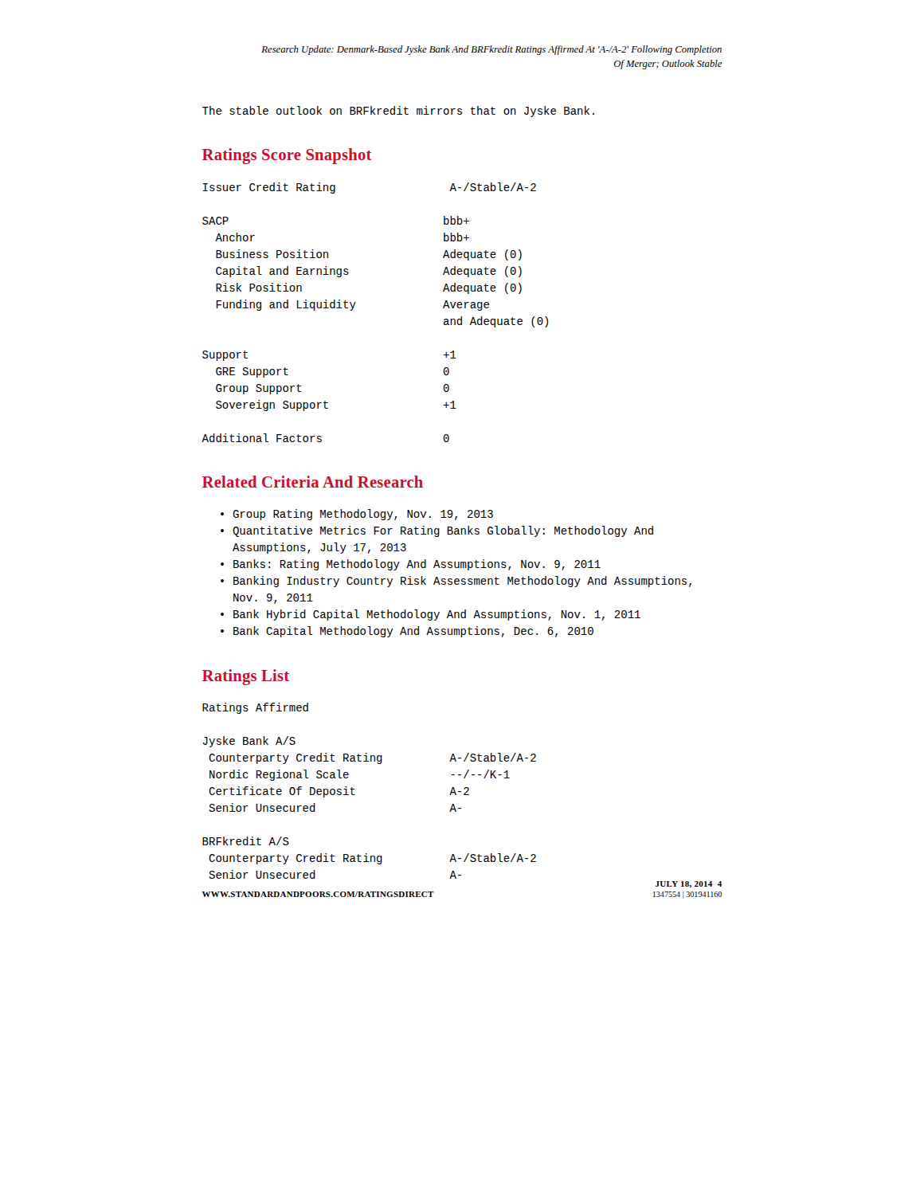Research Update: Denmark-Based Jyske Bank And BRFkredit Ratings Affirmed At 'A-/A-2' Following Completion
Of Merger; Outlook Stable
The stable outlook on BRFkredit mirrors that on Jyske Bank.
Ratings Score Snapshot
Issuer Credit Rating                 A-/Stable/A-2

SACP                                bbb+
  Anchor                            bbb+
  Business Position                 Adequate (0)
  Capital and Earnings              Adequate (0)
  Risk Position                     Adequate (0)
  Funding and Liquidity             Average
                                    and Adequate (0)

Support                             +1
  GRE Support                       0
  Group Support                     0
  Sovereign Support                 +1

Additional Factors                  0
Related Criteria And Research
Group Rating Methodology, Nov. 19, 2013
Quantitative Metrics For Rating Banks Globally: Methodology And
Assumptions, July 17, 2013
Banks: Rating Methodology And Assumptions, Nov. 9, 2011
Banking Industry Country Risk Assessment Methodology And Assumptions,
Nov. 9, 2011
Bank Hybrid Capital Methodology And Assumptions, Nov. 1, 2011
Bank Capital Methodology And Assumptions, Dec. 6, 2010
Ratings List
Ratings Affirmed

Jyske Bank A/S
 Counterparty Credit Rating          A-/Stable/A-2
 Nordic Regional Scale               --/--/K-1
 Certificate Of Deposit              A-2
 Senior Unsecured                    A-

BRFkredit A/S
 Counterparty Credit Rating          A-/Stable/A-2
 Senior Unsecured                    A-
WWW.STANDARDANDPOORS.COM/RATINGSDIRECT
JULY 18, 2014 4
1347554 | 301941160